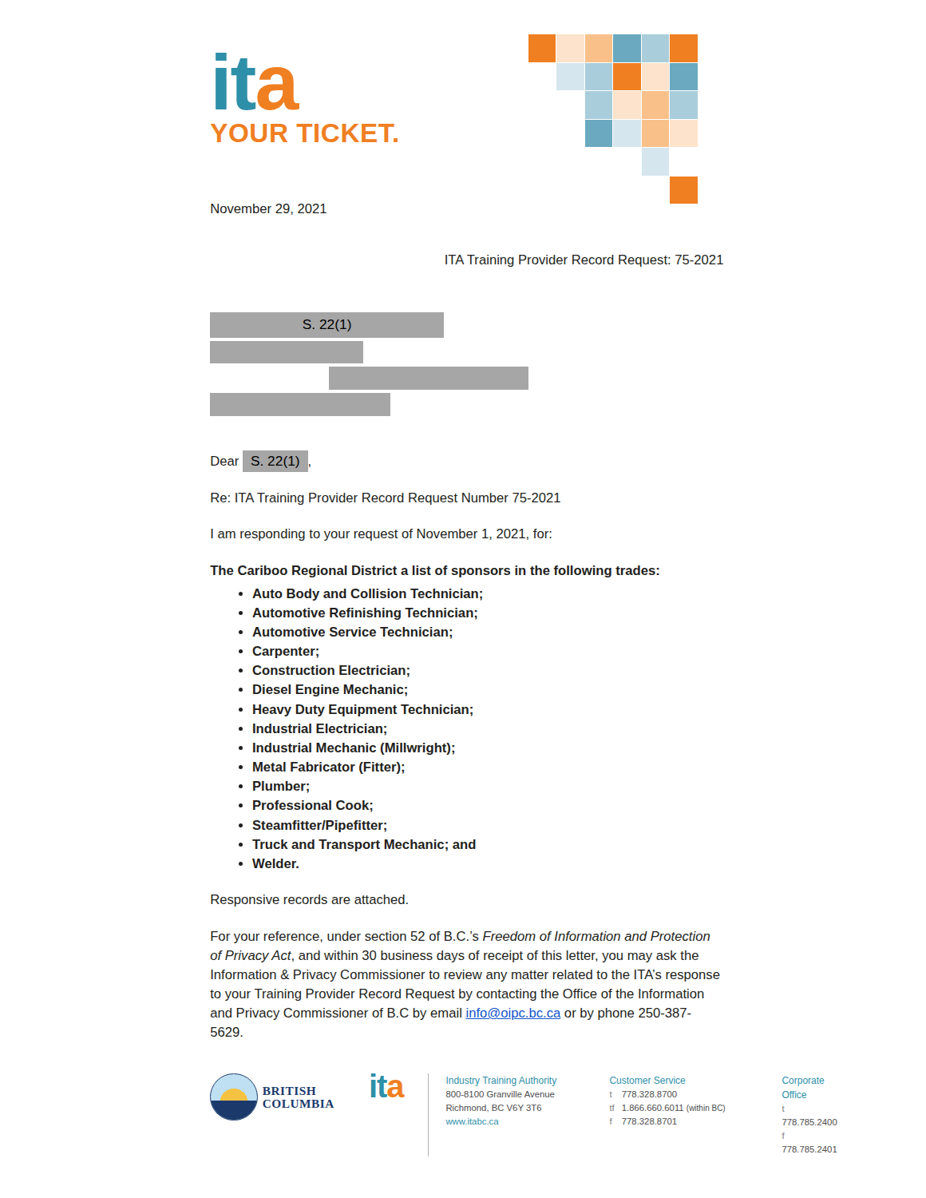ita
YOUR TICKET.
November 29, 2021
ITA Training Provider Record Request: 75-2021
S. 22(1)
Dear S. 22(1),
Re: ITA Training Provider Record Request Number 75-2021
I am responding to your request of November 1, 2021, for:
The Cariboo Regional District a list of sponsors in the following trades:
Auto Body and Collision Technician;
Automotive Refinishing Technician;
Automotive Service Technician;
Carpenter;
Construction Electrician;
Diesel Engine Mechanic;
Heavy Duty Equipment Technician;
Industrial Electrician;
Industrial Mechanic (Millwright);
Metal Fabricator (Fitter);
Plumber;
Professional Cook;
Steamfitter/Pipefitter;
Truck and Transport Mechanic; and
Welder.
Responsive records are attached.
For your reference, under section 52 of B.C.’s Freedom of Information and Protection of Privacy Act, and within 30 business days of receipt of this letter, you may ask the Information & Privacy Commissioner to review any matter related to the ITA’s response to your Training Provider Record Request by contacting the Office of the Information and Privacy Commissioner of B.C by email info@oipc.bc.ca or by phone 250-387-5629.
BRITISH
COLUMBIA
ita
Industry Training Authority
800-8100 Granville Avenue
Richmond, BC V6Y 3T6
www.itabc.ca
Customer Service
t778.328.8700
tf1.866.660.6011 (within BC)
f778.328.8701
Corporate Office
t778.785.2400
f778.785.2401